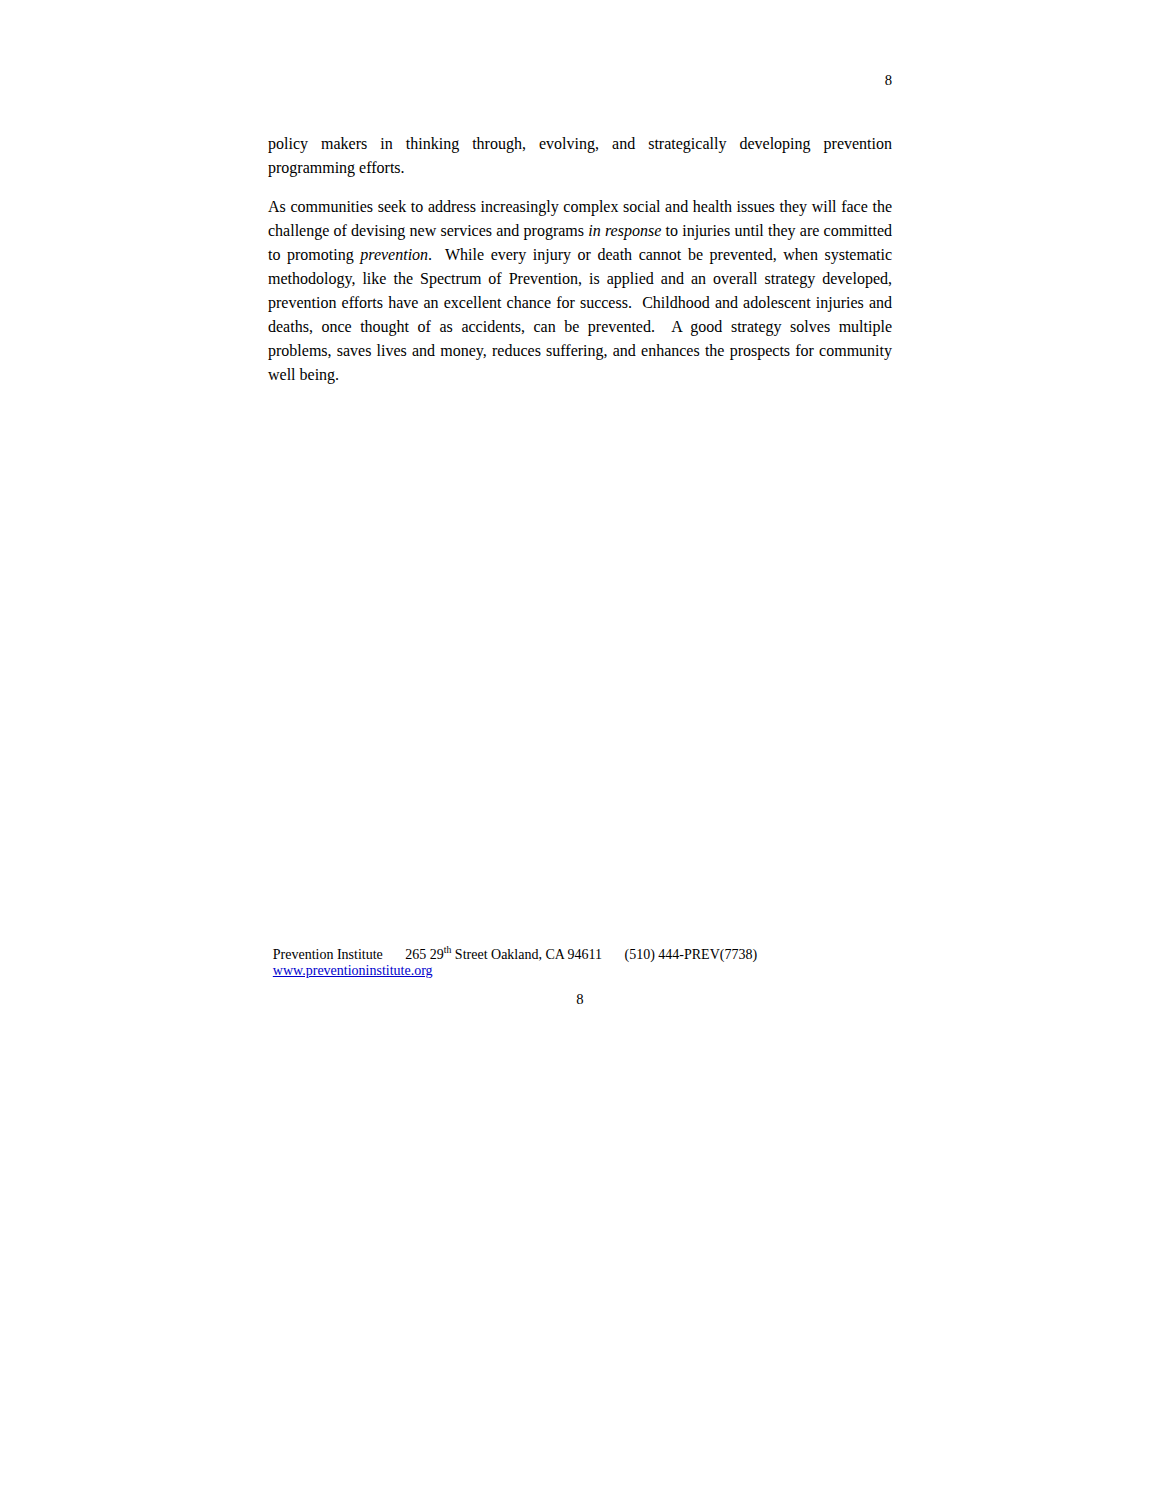8
policy makers in thinking through, evolving, and strategically developing prevention programming efforts.
As communities seek to address increasingly complex social and health issues they will face the challenge of devising new services and programs in response to injuries until they are committed to promoting prevention. While every injury or death cannot be prevented, when systematic methodology, like the Spectrum of Prevention, is applied and an overall strategy developed, prevention efforts have an excellent chance for success. Childhood and adolescent injuries and deaths, once thought of as accidents, can be prevented. A good strategy solves multiple problems, saves lives and money, reduces suffering, and enhances the prospects for community well being.
Prevention Institute 265 29th Street Oakland, CA 94611 (510) 444-PREV(7738) www.preventioninstitute.org
8